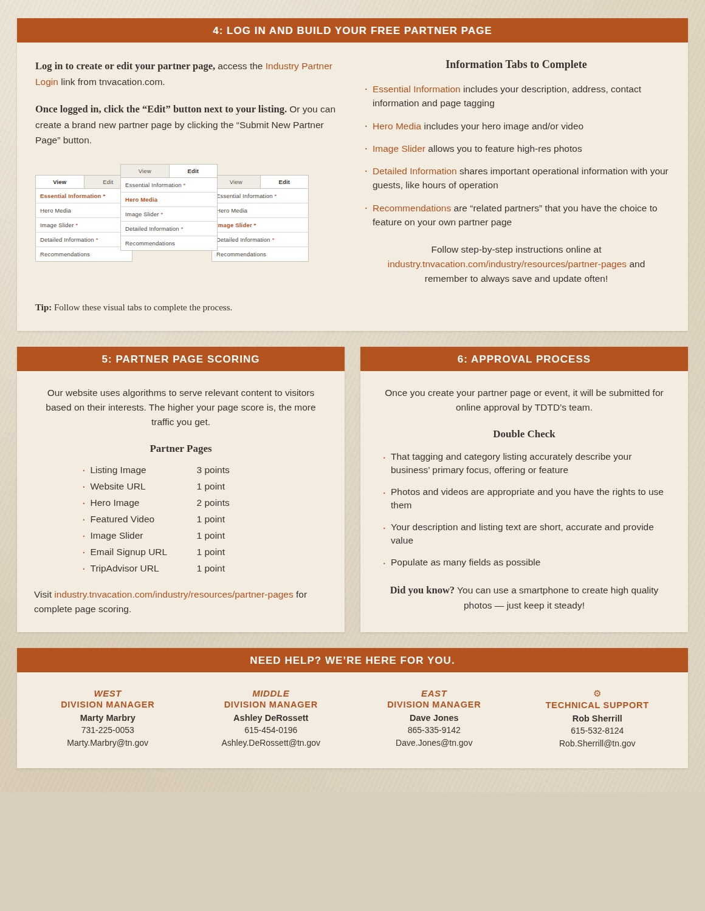4: Log in and Build Your Free Partner Page
Log in to create or edit your partner page, access the Industry Partner Login link from tnvacation.com.
Once logged in, click the “Edit” button next to your listing. Or you can create a brand new partner page by clicking the “Submit New Partner Page” button.
View Edit
Essential Information *
Hero Media
Image Slider *
Detailed Information *
Recommendations
View Edit
Essential Information *
Hero Media
Image Slider *
Detailed Information *
Recommendations
View Edit
Essential Information *
Hero Media
Image Slider *
Detailed Information *
Recommendations
Tip: Follow these visual tabs to complete the process.
Information Tabs to Complete
Essential Information includes your description, address, contact information and page tagging
Hero Media includes your hero image and/or video
Image Slider allows you to feature high-res photos
Detailed Information shares important operational information with your guests, like hours of operation
Recommendations are “related partners” that you have the choice to feature on your own partner page
Follow step-by-step instructions online at industry.tnvacation.com/industry/resources/partner-pages and remember to always save and update often!
5: Partner Page Scoring
Our website uses algorithms to serve relevant content to visitors based on their interests. The higher your page score is, the more traffic you get.
Partner Pages
Listing Image 3 points
Website URL 1 point
Hero Image 2 points
Featured Video 1 point
Image Slider 1 point
Email Signup URL 1 point
TripAdvisor URL 1 point
Visit industry.tnvacation.com/industry/resources/partner-pages for complete page scoring.
6: Approval Process
Once you create your partner page or event, it will be submitted for online approval by TDTD’s team.
Double Check
That tagging and category listing accurately describe your business’ primary focus, offering or feature
Photos and videos are appropriate and you have the rights to use them
Your description and listing text are short, accurate and provide value
Populate as many fields as possible
Did you know? You can use a smartphone to create high quality photos — just keep it steady!
Need Help? We’re Here For You.
West
Division Manager
Marty Marbry
731-225-0053
Marty.Marbry@tn.gov
Middle
Division Manager
Ashley DeRossett
615-454-0196
Ashley.DeRossett@tn.gov
East
Division Manager
Dave Jones
865-335-9142
Dave.Jones@tn.gov
⚙
Technical Support
Rob Sherrill
615-532-8124
Rob.Sherrill@tn.gov